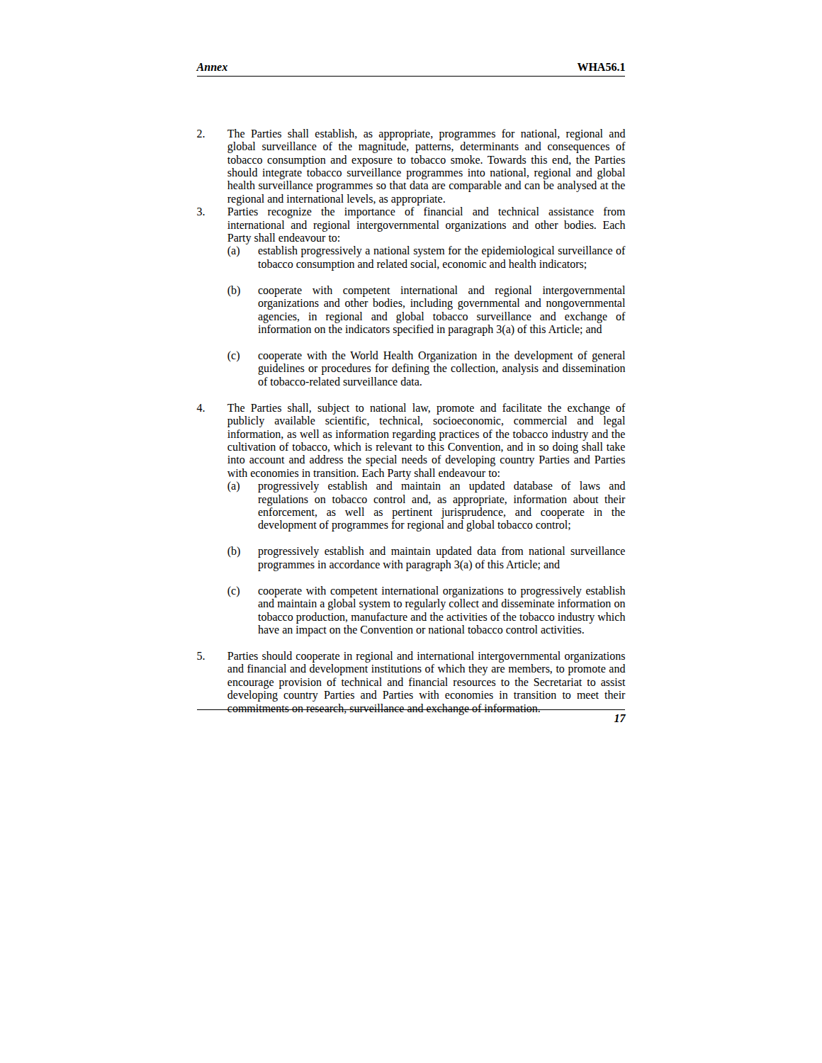Annex WHA56.1
2. The Parties shall establish, as appropriate, programmes for national, regional and global surveillance of the magnitude, patterns, determinants and consequences of tobacco consumption and exposure to tobacco smoke. Towards this end, the Parties should integrate tobacco surveillance programmes into national, regional and global health surveillance programmes so that data are comparable and can be analysed at the regional and international levels, as appropriate.
3. Parties recognize the importance of financial and technical assistance from international and regional intergovernmental organizations and other bodies. Each Party shall endeavour to:
(a) establish progressively a national system for the epidemiological surveillance of tobacco consumption and related social, economic and health indicators;
(b) cooperate with competent international and regional intergovernmental organizations and other bodies, including governmental and nongovernmental agencies, in regional and global tobacco surveillance and exchange of information on the indicators specified in paragraph 3(a) of this Article; and
(c) cooperate with the World Health Organization in the development of general guidelines or procedures for defining the collection, analysis and dissemination of tobacco-related surveillance data.
4. The Parties shall, subject to national law, promote and facilitate the exchange of publicly available scientific, technical, socioeconomic, commercial and legal information, as well as information regarding practices of the tobacco industry and the cultivation of tobacco, which is relevant to this Convention, and in so doing shall take into account and address the special needs of developing country Parties and Parties with economies in transition. Each Party shall endeavour to:
(a) progressively establish and maintain an updated database of laws and regulations on tobacco control and, as appropriate, information about their enforcement, as well as pertinent jurisprudence, and cooperate in the development of programmes for regional and global tobacco control;
(b) progressively establish and maintain updated data from national surveillance programmes in accordance with paragraph 3(a) of this Article; and
(c) cooperate with competent international organizations to progressively establish and maintain a global system to regularly collect and disseminate information on tobacco production, manufacture and the activities of the tobacco industry which have an impact on the Convention or national tobacco control activities.
5. Parties should cooperate in regional and international intergovernmental organizations and financial and development institutions of which they are members, to promote and encourage provision of technical and financial resources to the Secretariat to assist developing country Parties and Parties with economies in transition to meet their commitments on research, surveillance and exchange of information.
17